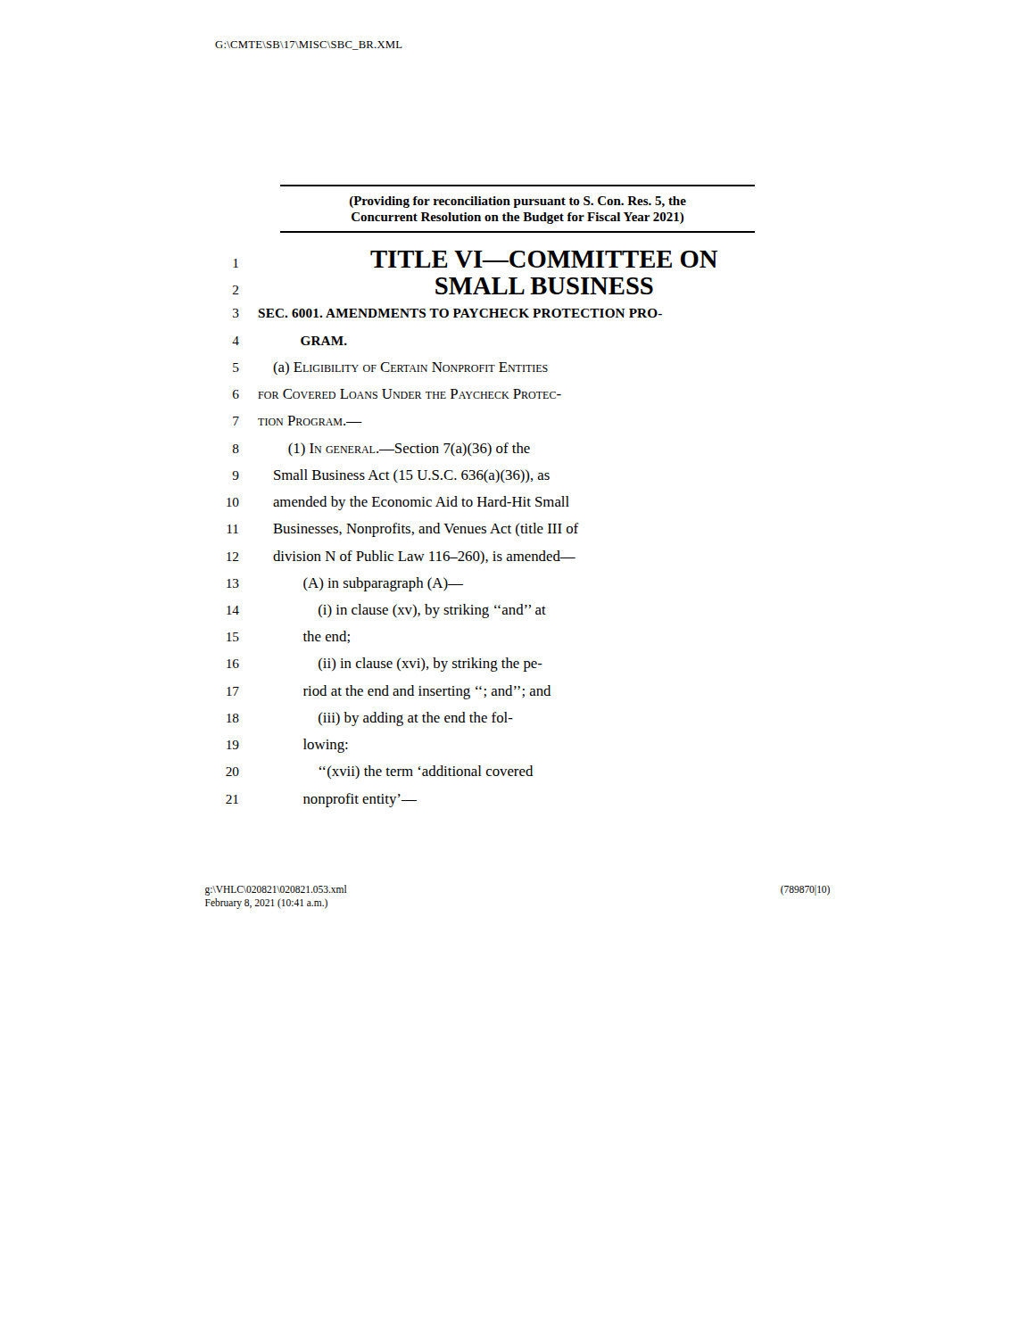G:\CMTE\SB\17\MISC\SBC_BR.XML
(Providing for reconciliation pursuant to S. Con. Res. 5, the
Concurrent Resolution on the Budget for Fiscal Year 2021)
1
TITLE VI—COMMITTEE ON
2
SMALL BUSINESS
3
SEC. 6001. AMENDMENTS TO PAYCHECK PROTECTION PRO-
4
GRAM.
5
(a) Eligibility of Certain Nonprofit Entities
6
for Covered Loans Under the Paycheck Protec-
7
tion Program.—
8
(1) In general.—Section 7(a)(36) of the
9
Small Business Act (15 U.S.C. 636(a)(36)), as
10
amended by the Economic Aid to Hard-Hit Small
11
Businesses, Nonprofits, and Venues Act (title III of
12
division N of Public Law 116–260), is amended—
13
(A) in subparagraph (A)—
14
(i) in clause (xv), by striking ‘‘and’’ at
15
the end;
16
(ii) in clause (xvi), by striking the pe-
17
riod at the end and inserting ‘‘; and’’; and
18
(iii) by adding at the end the fol-
19
lowing:
20
‘‘(xvii) the term ‘additional covered
21
nonprofit entity’—
(789870|10)
g:\VHLC\020821\020821.053.xml
February 8, 2021 (10:41 a.m.)